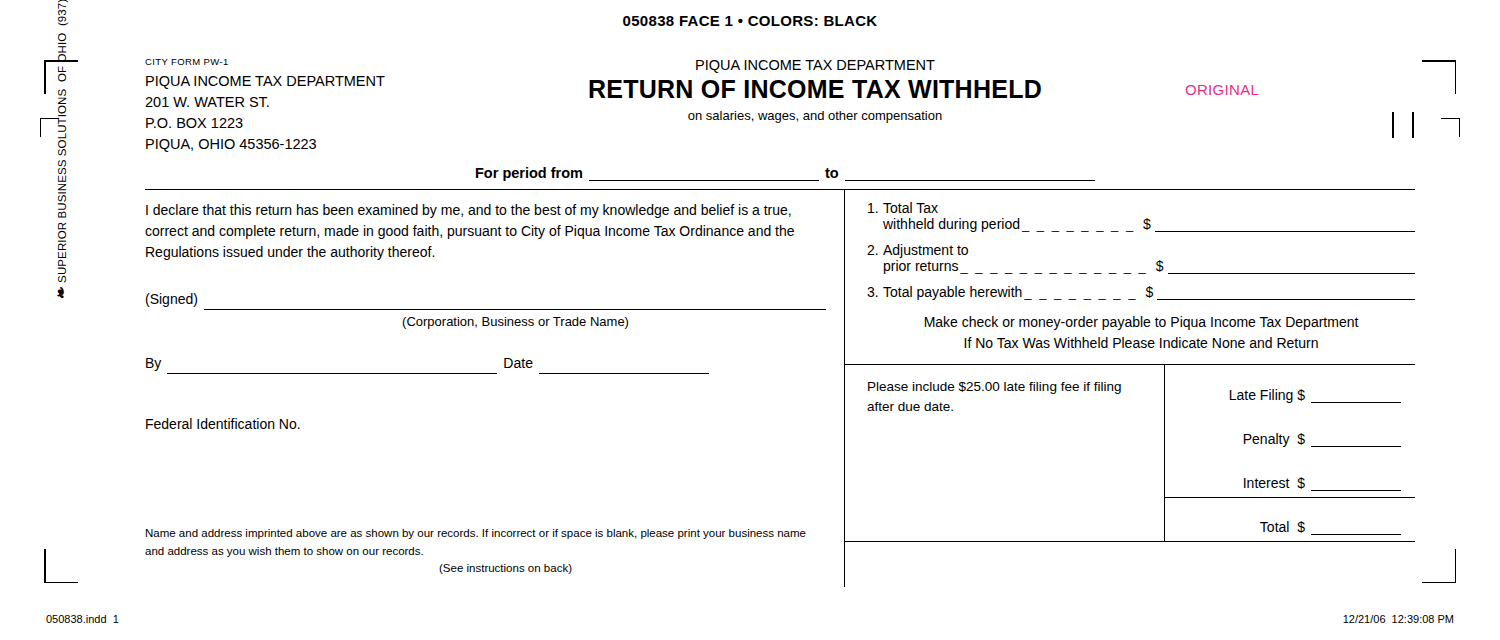050838 FACE 1 • COLORS: BLACK
❧SUPERIOR BUSINESS SOLUTIONS OF OHIO (937) 864-1909
CITY FORM PW-1
PIQUA INCOME TAX DEPARTMENT
201 W. WATER ST.
P.O. BOX 1223
PIQUA, OHIO 45356-1223
PIQUA INCOME TAX DEPARTMENT
RETURN OF INCOME TAX WITHHELD
on salaries, wages, and other compensation
ORIGINAL
For period from to
I declare that this return has been examined by me, and to the best of my knowledge and belief is a true, correct and complete return, made in good faith, pursuant to City of Piqua Income Tax Ordinance and the Regulations issued under the authority thereof.
(Signed)
(Corporation, Business or Trade Name)
By Date
Federal Identification No.
Name and address imprinted above are as shown by our records. If incorrect or if space is blank, please print your business name and address as you wish them to show on our records. (See instructions on back)
1. Total Tax withheld during period _ _ _ _ _ _ _ _ $
2. Adjustment to prior returns _ _ _ _ _ _ _ _ _ _ _ _ _ $
3. Total payable herewith _ _ _ _ _ _ _ _ $
Make check or money-order payable to Piqua Income Tax Department
If No Tax Was Withheld Please Indicate None and Return
Please include $25.00 late filing fee if filing
after due date.
Late Filing $
Penalty $
Interest $
Total $
050838.indd 1 12/21/06 12:39:08 PM